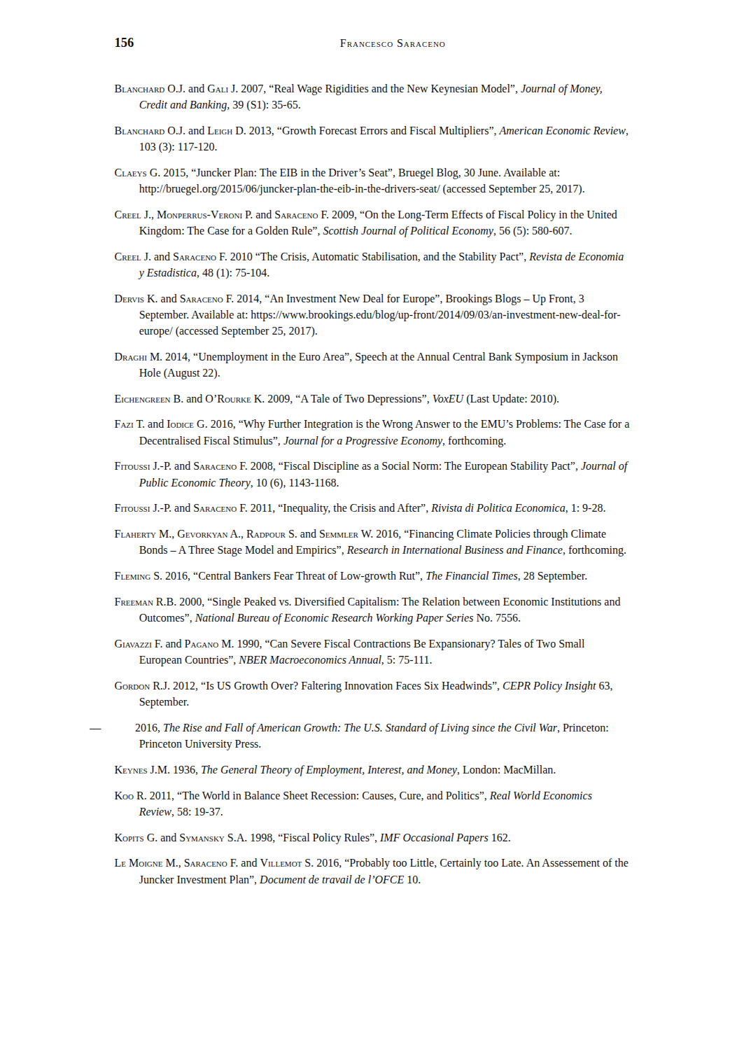156 Francesco Saraceno
Blanchard O.J. and Gali J. 2007, “Real Wage Rigidities and the New Keynesian Model”, Journal of Money, Credit and Banking, 39 (S1): 35-65.
Blanchard O.J. and Leigh D. 2013, “Growth Forecast Errors and Fiscal Multipliers”, American Economic Review, 103 (3): 117-120.
Claeys G. 2015, “Juncker Plan: The EIB in the Driver’s Seat”, Bruegel Blog, 30 June. Available at: http://bruegel.org/2015/06/juncker-plan-the-eib-in-the-drivers-seat/ (accessed September 25, 2017).
Creel J., Monperrus-Veroni P. and Saraceno F. 2009, “On the Long-Term Effects of Fiscal Policy in the United Kingdom: The Case for a Golden Rule”, Scottish Journal of Political Economy, 56 (5): 580-607.
Creel J. and Saraceno F. 2010 “The Crisis, Automatic Stabilisation, and the Stability Pact”, Revista de Economia y Estadistica, 48 (1): 75-104.
Dervis K. and Saraceno F. 2014, “An Investment New Deal for Europe”, Brookings Blogs – Up Front, 3 September. Available at: https://www.brookings.edu/blog/up-front/2014/09/03/an-investment-new-deal-for-europe/ (accessed September 25, 2017).
Draghi M. 2014, “Unemployment in the Euro Area”, Speech at the Annual Central Bank Symposium in Jackson Hole (August 22).
Eichengreen B. and O’Rourke K. 2009, “A Tale of Two Depressions”, VoxEU (Last Update: 2010).
Fazi T. and Iodice G. 2016, “Why Further Integration is the Wrong Answer to the EMU’s Problems: The Case for a Decentralised Fiscal Stimulus”, Journal for a Progressive Economy, forthcoming.
Fitoussi J.-P. and Saraceno F. 2008, “Fiscal Discipline as a Social Norm: The European Stability Pact”, Journal of Public Economic Theory, 10 (6), 1143-1168.
Fitoussi J.-P. and Saraceno F. 2011, “Inequality, the Crisis and After”, Rivista di Politica Economica, 1: 9-28.
Flaherty M., Gevorkyan A., Radpour S. and Semmler W. 2016, “Financing Climate Policies through Climate Bonds – A Three Stage Model and Empirics”, Research in International Business and Finance, forthcoming.
Fleming S. 2016, “Central Bankers Fear Threat of Low-growth Rut”, The Financial Times, 28 September.
Freeman R.B. 2000, “Single Peaked vs. Diversified Capitalism: The Relation between Economic Institutions and Outcomes”, National Bureau of Economic Research Working Paper Series No. 7556.
Giavazzi F. and Pagano M. 1990, “Can Severe Fiscal Contractions Be Expansionary? Tales of Two Small European Countries”, NBER Macroeconomics Annual, 5: 75-111.
Gordon R.J. 2012, “Is US Growth Over? Faltering Innovation Faces Six Headwinds”, CEPR Policy Insight 63, September.
— 2016, The Rise and Fall of American Growth: The U.S. Standard of Living since the Civil War, Princeton: Princeton University Press.
Keynes J.M. 1936, The General Theory of Employment, Interest, and Money, London: MacMillan.
Koo R. 2011, “The World in Balance Sheet Recession: Causes, Cure, and Politics”, Real World Economics Review, 58: 19-37.
Kopits G. and Symansky S.A. 1998, “Fiscal Policy Rules”, IMF Occasional Papers 162.
Le Moigne M., Saraceno F. and Villemot S. 2016, “Probably too Little, Certainly too Late. An Assessement of the Juncker Investment Plan”, Document de travail de l’OFCE 10.